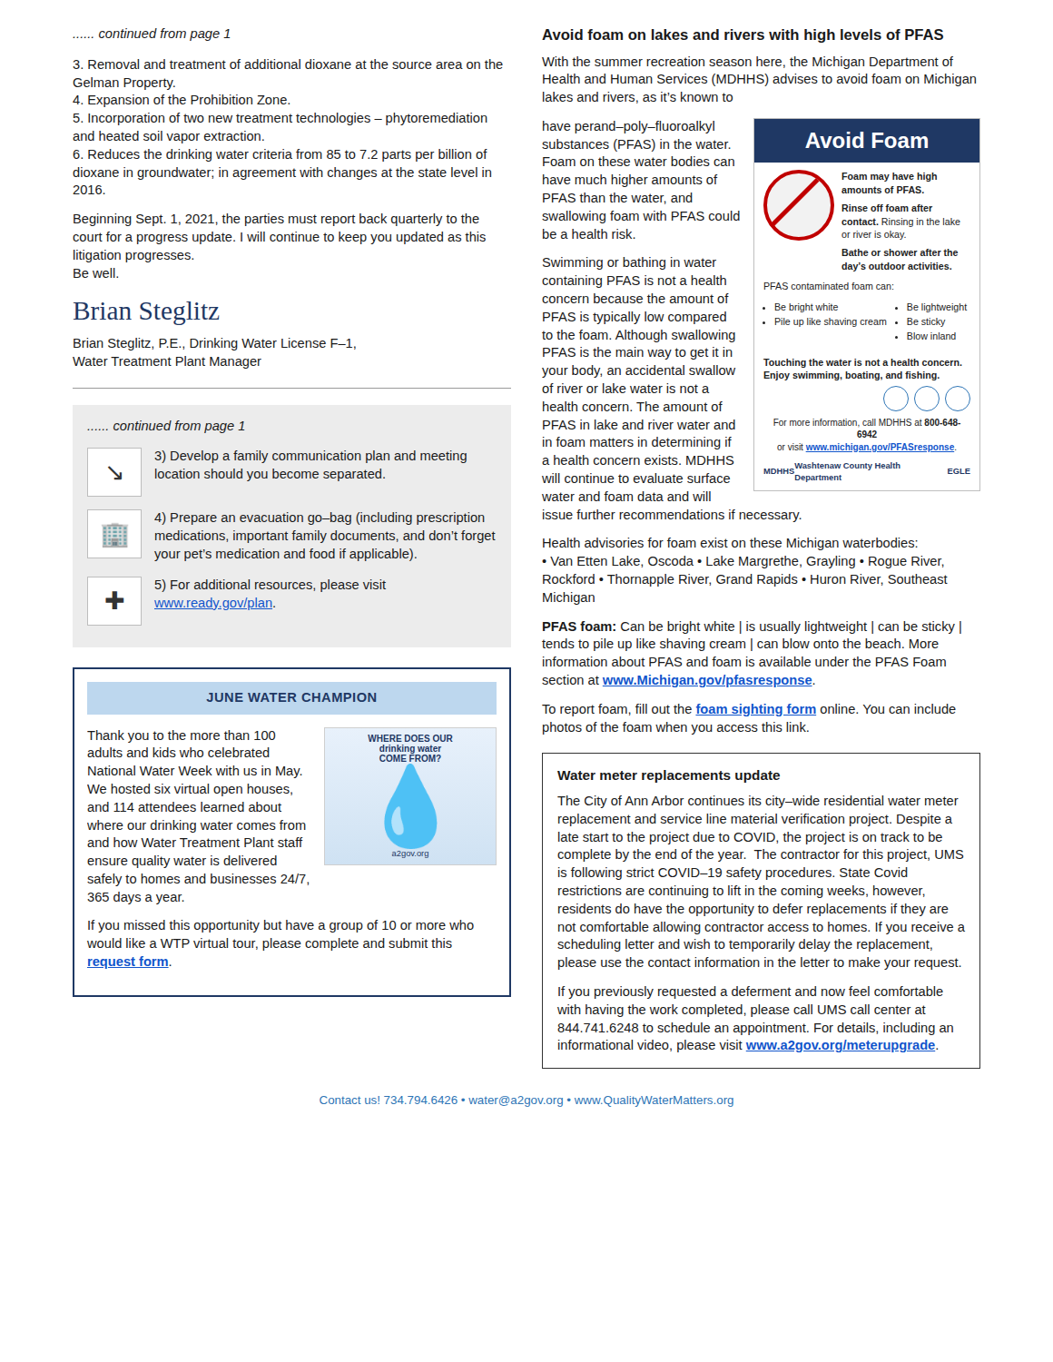...... continued from page 1
3. Removal and treatment of additional dioxane at the source area on the Gelman Property.
4. Expansion of the Prohibition Zone.
5. Incorporation of two new treatment technologies – phytoremediation and heated soil vapor extraction.
6. Reduces the drinking water criteria from 85 to 7.2 parts per billion of dioxane in groundwater; in agreement with changes at the state level in 2016.
Beginning Sept. 1, 2021, the parties must report back quarterly to the court for a progress update. I will continue to keep you updated as this litigation progresses.
Be well.
Brian Steglitz
Brian Steglitz, P.E., Drinking Water License F–1,
Water Treatment Plant Manager
...... continued from page 1
↘
3) Develop a family communication plan and meeting location should you become separated.
🏢
4) Prepare an evacuation go–bag (including prescription medications, important family documents, and don’t forget your pet’s medication and food if applicable).
✚
5) For additional resources, please visit www.ready.gov/plan.
JUNE WATER CHAMPION
WHERE DOES OUR
drinking water
COME FROM?
💧
a2gov.org
Thank you to the more than 100 adults and kids who celebrated National Water Week with us in May. We hosted six virtual open houses, and 114 attendees learned about where our drinking water comes from and how Water Treatment Plant staff ensure quality water is delivered safely to homes and businesses 24/7, 365 days a year.
If you missed this opportunity but have a group of 10 or more who would like a WTP virtual tour, please complete and submit this request form.
Avoid foam on lakes and rivers with high levels of PFAS
With the summer recreation season here, the Michigan Department of Health and Human Services (MDHHS) advises to avoid foam on Michigan lakes and rivers, as it’s known to
Avoid Foam
Foam may have high amounts of PFAS.
Rinse off foam after contact. Rinsing in the lake or river is okay.
Bathe or shower after the day’s outdoor activities.
PFAS contaminated foam can:
Be bright white
Pile up like shaving cream
Be lightweight
Be sticky
Blow inland
Touching the water is not a health concern.
Enjoy swimming, boating, and fishing.
For more information, call MDHHS at 800-648-6942
or visit www.michigan.gov/PFASresponse.
MDHHS Washtenaw County Health Department EGLE
have perand–poly–fluoroalkyl substances (PFAS) in the water. Foam on these water bodies can have much higher amounts of PFAS than the water, and swallowing foam with PFAS could be a health risk.
Swimming or bathing in water containing PFAS is not a health concern because the amount of PFAS is typically low compared to the foam. Although swallowing PFAS is the main way to get it in your body, an accidental swallow of river or lake water is not a health concern. The amount of PFAS in lake and river water and in foam matters in determining if a health concern exists. MDHHS will continue to evaluate surface water and foam data and will issue further recommendations if necessary.
Health advisories for foam exist on these Michigan waterbodies:
• Van Etten Lake, Oscoda • Lake Margrethe, Grayling • Rogue River, Rockford • Thornapple River, Grand Rapids • Huron River, Southeast Michigan
PFAS foam: Can be bright white | is usually lightweight | can be sticky | tends to pile up like shaving cream | can blow onto the beach. More information about PFAS and foam is available under the PFAS Foam section at www.Michigan.gov/pfasresponse.
To report foam, fill out the foam sighting form online. You can include photos of the foam when you access this link.
Water meter replacements update
The City of Ann Arbor continues its city–wide residential water meter replacement and service line material verification project. Despite a late start to the project due to COVID, the project is on track to be complete by the end of the year. The contractor for this project, UMS is following strict COVID–19 safety procedures. State Covid restrictions are continuing to lift in the coming weeks, however, residents do have the opportunity to defer replacements if they are not comfortable allowing contractor access to homes. If you receive a scheduling letter and wish to temporarily delay the replacement, please use the contact information in the letter to make your request.
If you previously requested a deferment and now feel comfortable with having the work completed, please call UMS call center at 844.741.6248 to schedule an appointment. For details, including an informational video, please visit www.a2gov.org/meterupgrade.
Contact us! 734.794.6426 • water@a2gov.org • www.QualityWaterMatters.org